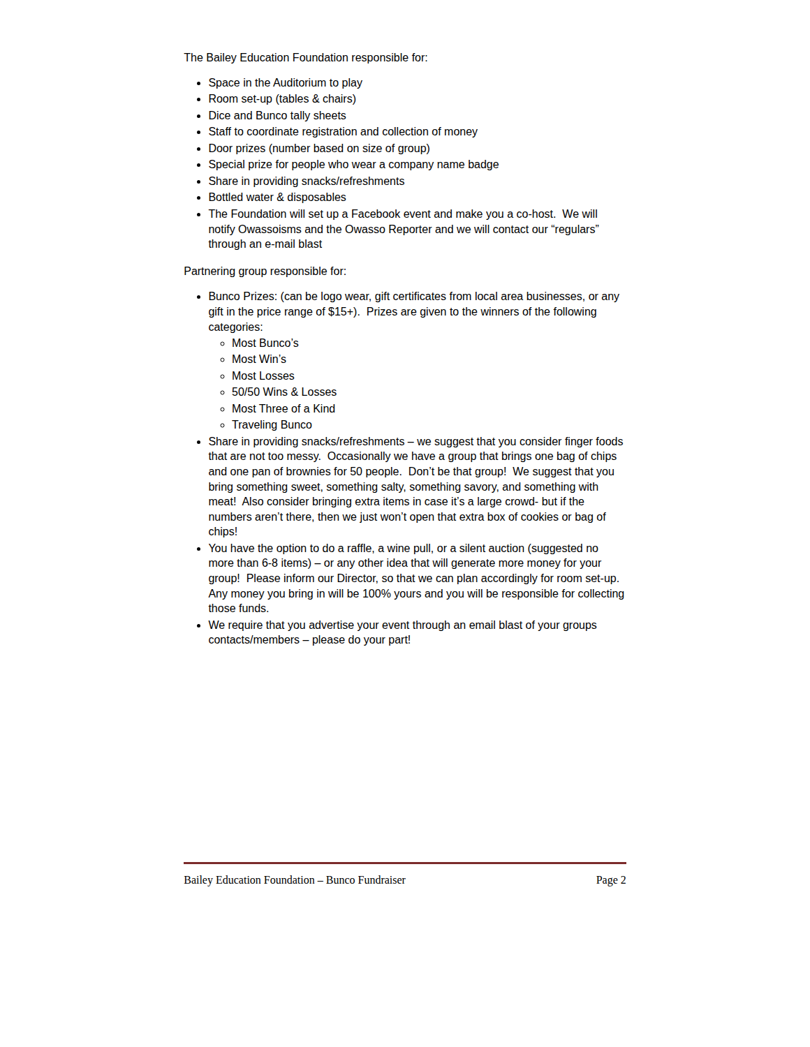The Bailey Education Foundation responsible for:
Space in the Auditorium to play
Room set-up (tables & chairs)
Dice and Bunco tally sheets
Staff to coordinate registration and collection of money
Door prizes (number based on size of group)
Special prize for people who wear a company name badge
Share in providing snacks/refreshments
Bottled water & disposables
The Foundation will set up a Facebook event and make you a co-host. We will notify Owassoisms and the Owasso Reporter and we will contact our “regulars” through an e-mail blast
Partnering group responsible for:
Bunco Prizes: (can be logo wear, gift certificates from local area businesses, or any gift in the price range of $15+). Prizes are given to the winners of the following categories:
Most Bunco’s
Most Win’s
Most Losses
50/50 Wins & Losses
Most Three of a Kind
Traveling Bunco
Share in providing snacks/refreshments – we suggest that you consider finger foods that are not too messy. Occasionally we have a group that brings one bag of chips and one pan of brownies for 50 people. Don’t be that group! We suggest that you bring something sweet, something salty, something savory, and something with meat! Also consider bringing extra items in case it’s a large crowd- but if the numbers aren’t there, then we just won’t open that extra box of cookies or bag of chips!
You have the option to do a raffle, a wine pull, or a silent auction (suggested no more than 6-8 items) – or any other idea that will generate more money for your group! Please inform our Director, so that we can plan accordingly for room set-up. Any money you bring in will be 100% yours and you will be responsible for collecting those funds.
We require that you advertise your event through an email blast of your groups contacts/members – please do your part!
Bailey Education Foundation – Bunco Fundraiser Page 2